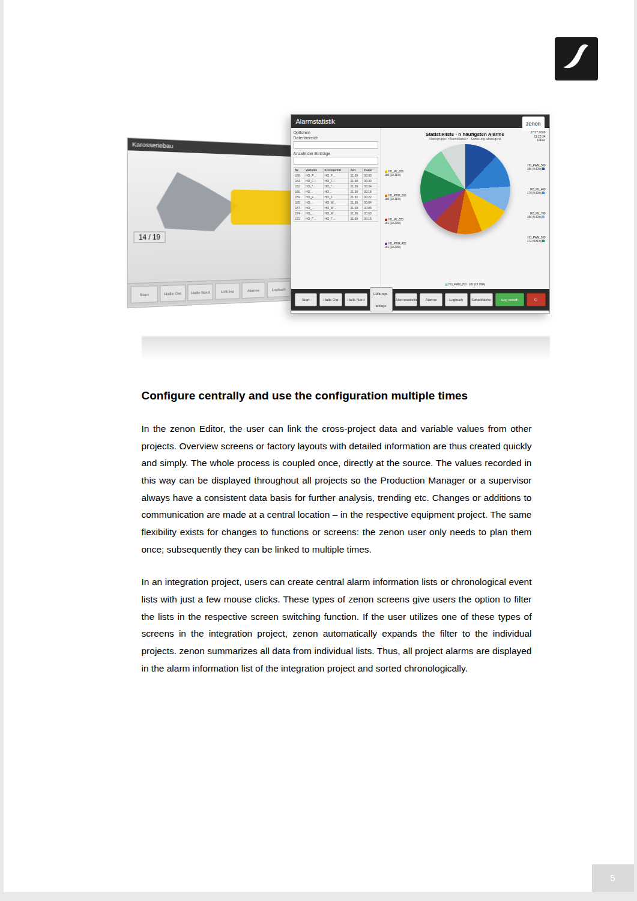Karosseriebau
14 / 19
Start Halle Ost Halle Nord Lüftung Alarme Logbuch Log on/off Exit
Alarmstatistikzenon
Optionen
Datenbereich
Anzahl der Einträge
| Nr. | Variable | Kommentar | Zeit | Dauer |
| --- | --- | --- | --- | --- |
| 166 | HO_F… | HO_F… | 21:30 | 00:33 |
| 163 | HO_F… | HO_F… | 21:30 | 00:33 |
| 162 | HO_*… | HO_*… | 21:30 | 00:34 |
| 160 | HO… | HO… | 21:30 | 00:18 |
| 159 | HO_F… | HO_2… | 21:30 | 00:22 |
| 185 | HO… | HO_W… | 21:30 | 00:04 |
| 187 | HO_… | HO_W… | 21:30 | 00:05 |
| 174 | HO_… | HO_W… | 21:30 | 00:03 |
| 172 | HO_F… | HO_F… | 21:30 | 00:15 |
27.07.2009
11:23:34
Dauer
Statistikliste - n häufigsten Alarme
Alarmgruppe: <AlarmKlasse> · Sortierung: absteigend
HO_ML_700
180 (10.31%)
HO_FWM_600
180 (10.31%)
HO_ML_650
181 (10.29%)
HO_FWM_450
181 (10.29%)
HO_FWM_500
184 (9.43%)
HO_ML_400
179 (9.49%)
HO_ML_700
184 (5.43%)
HO_FWM_300
172 (9.81%)
HO_FWM_700 · 181 (10.29%)
Start Halle Ost Halle Nord Lüftungs-
anlage Alarmstatistik Alarme Logbuch Schaltfläche Log on/off⏻
Configure centrally and use the configuration multiple times
In the zenon Editor, the user can link the cross-project data and variable values from other projects. Overview screens or factory layouts with detailed information are thus created quickly and simply. The whole process is coupled once, directly at the source. The values recorded in this way can be displayed throughout all projects so the Production Manager or a supervisor always have a consistent data basis for further analysis, trending etc. Changes or additions to communication are made at a central location – in the respective equipment project. The same flexibility exists for changes to functions or screens: the zenon user only needs to plan them once; subsequently they can be linked to multiple times.
In an integration project, users can create central alarm information lists or chronological event lists with just a few mouse clicks. These types of zenon screens give users the option to filter the lists in the respective screen switching function. If the user utilizes one of these types of screens in the integration project, zenon automatically expands the filter to the individual projects. zenon summarizes all data from individual lists. Thus, all project alarms are displayed in the alarm information list of the integration project and sorted chronologically.
5